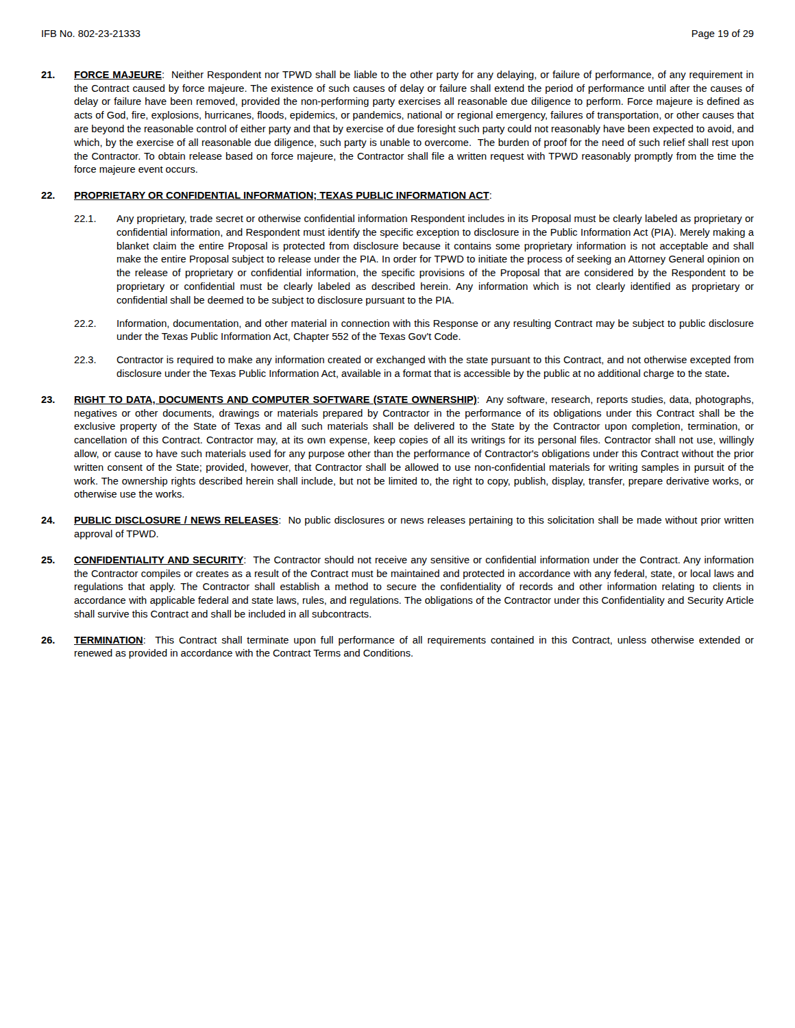IFB No. 802-23-21333 Page 19 of 29
21.
FORCE MAJEURE: Neither Respondent nor TPWD shall be liable to the other party for any delaying, or failure of performance, of any requirement in the Contract caused by force majeure. The existence of such causes of delay or failure shall extend the period of performance until after the causes of delay or failure have been removed, provided the non-performing party exercises all reasonable due diligence to perform. Force majeure is defined as acts of God, fire, explosions, hurricanes, floods, epidemics, or pandemics, national or regional emergency, failures of transportation, or other causes that are beyond the reasonable control of either party and that by exercise of due foresight such party could not reasonably have been expected to avoid, and which, by the exercise of all reasonable due diligence, such party is unable to overcome. The burden of proof for the need of such relief shall rest upon the Contractor. To obtain release based on force majeure, the Contractor shall file a written request with TPWD reasonably promptly from the time the force majeure event occurs.
22.
PROPRIETARY OR CONFIDENTIAL INFORMATION; TEXAS PUBLIC INFORMATION ACT:
22.1.
Any proprietary, trade secret or otherwise confidential information Respondent includes in its Proposal must be clearly labeled as proprietary or confidential information, and Respondent must identify the specific exception to disclosure in the Public Information Act (PIA). Merely making a blanket claim the entire Proposal is protected from disclosure because it contains some proprietary information is not acceptable and shall make the entire Proposal subject to release under the PIA. In order for TPWD to initiate the process of seeking an Attorney General opinion on the release of proprietary or confidential information, the specific provisions of the Proposal that are considered by the Respondent to be proprietary or confidential must be clearly labeled as described herein. Any information which is not clearly identified as proprietary or confidential shall be deemed to be subject to disclosure pursuant to the PIA.
22.2.
Information, documentation, and other material in connection with this Response or any resulting Contract may be subject to public disclosure under the Texas Public Information Act, Chapter 552 of the Texas Gov't Code.
22.3.
Contractor is required to make any information created or exchanged with the state pursuant to this Contract, and not otherwise excepted from disclosure under the Texas Public Information Act, available in a format that is accessible by the public at no additional charge to the state.
23.
RIGHT TO DATA, DOCUMENTS AND COMPUTER SOFTWARE (STATE OWNERSHIP): Any software, research, reports studies, data, photographs, negatives or other documents, drawings or materials prepared by Contractor in the performance of its obligations under this Contract shall be the exclusive property of the State of Texas and all such materials shall be delivered to the State by the Contractor upon completion, termination, or cancellation of this Contract. Contractor may, at its own expense, keep copies of all its writings for its personal files. Contractor shall not use, willingly allow, or cause to have such materials used for any purpose other than the performance of Contractor's obligations under this Contract without the prior written consent of the State; provided, however, that Contractor shall be allowed to use non-confidential materials for writing samples in pursuit of the work. The ownership rights described herein shall include, but not be limited to, the right to copy, publish, display, transfer, prepare derivative works, or otherwise use the works.
24.
PUBLIC DISCLOSURE / NEWS RELEASES: No public disclosures or news releases pertaining to this solicitation shall be made without prior written approval of TPWD.
25.
CONFIDENTIALITY AND SECURITY: The Contractor should not receive any sensitive or confidential information under the Contract. Any information the Contractor compiles or creates as a result of the Contract must be maintained and protected in accordance with any federal, state, or local laws and regulations that apply. The Contractor shall establish a method to secure the confidentiality of records and other information relating to clients in accordance with applicable federal and state laws, rules, and regulations. The obligations of the Contractor under this Confidentiality and Security Article shall survive this Contract and shall be included in all subcontracts.
26.
TERMINATION: This Contract shall terminate upon full performance of all requirements contained in this Contract, unless otherwise extended or renewed as provided in accordance with the Contract Terms and Conditions.